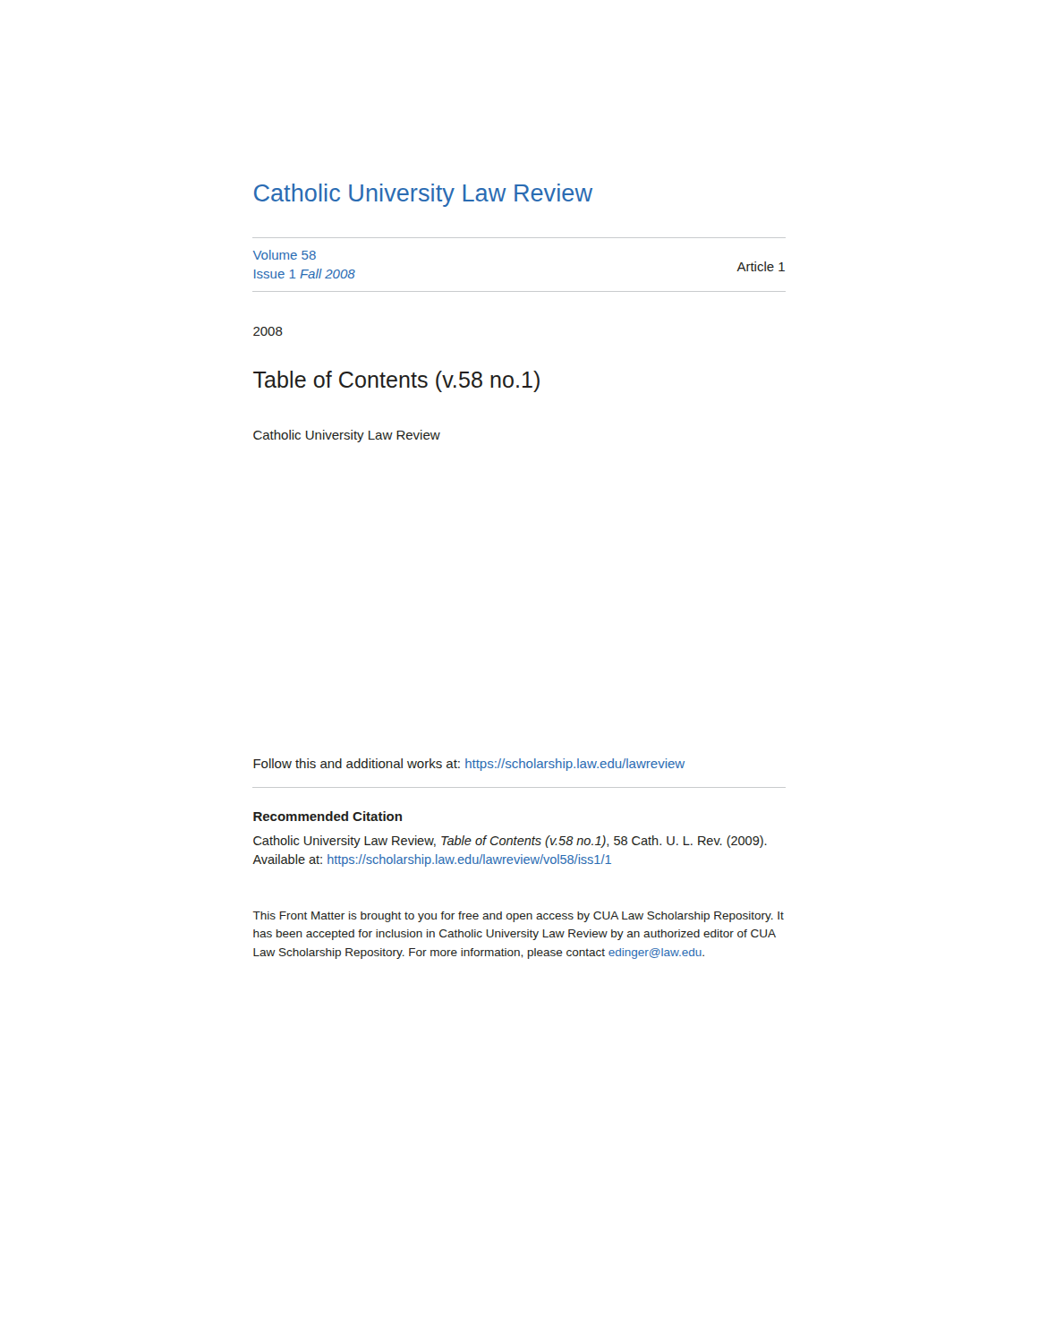Catholic University Law Review
Volume 58
Issue 1 Fall 2008
Article 1
2008
Table of Contents (v.58 no.1)
Catholic University Law Review
Follow this and additional works at: https://scholarship.law.edu/lawreview
Recommended Citation
Catholic University Law Review, Table of Contents (v.58 no.1), 58 Cath. U. L. Rev. (2009).
Available at: https://scholarship.law.edu/lawreview/vol58/iss1/1
This Front Matter is brought to you for free and open access by CUA Law Scholarship Repository. It has been accepted for inclusion in Catholic University Law Review by an authorized editor of CUA Law Scholarship Repository. For more information, please contact edinger@law.edu.